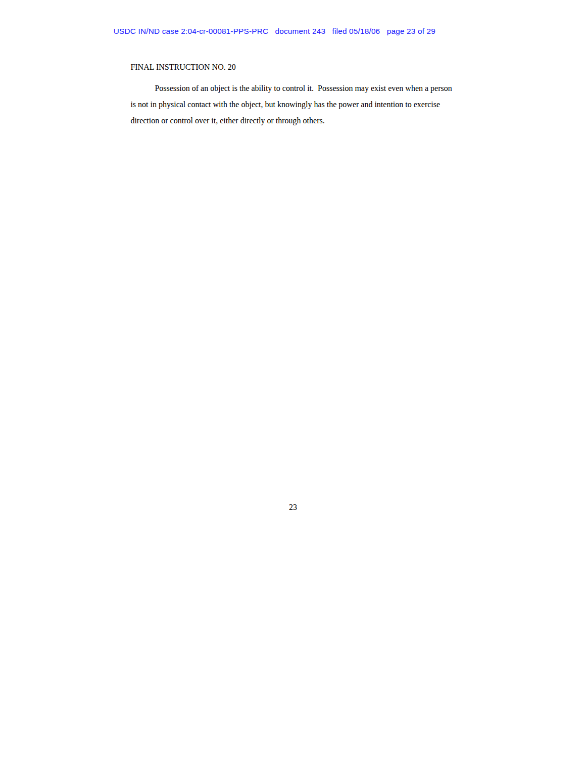USDC IN/ND case 2:04-cr-00081-PPS-PRC document 243 filed 05/18/06 page 23 of 29
FINAL INSTRUCTION NO. 20
Possession of an object is the ability to control it. Possession may exist even when a person is not in physical contact with the object, but knowingly has the power and intention to exercise direction or control over it, either directly or through others.
23